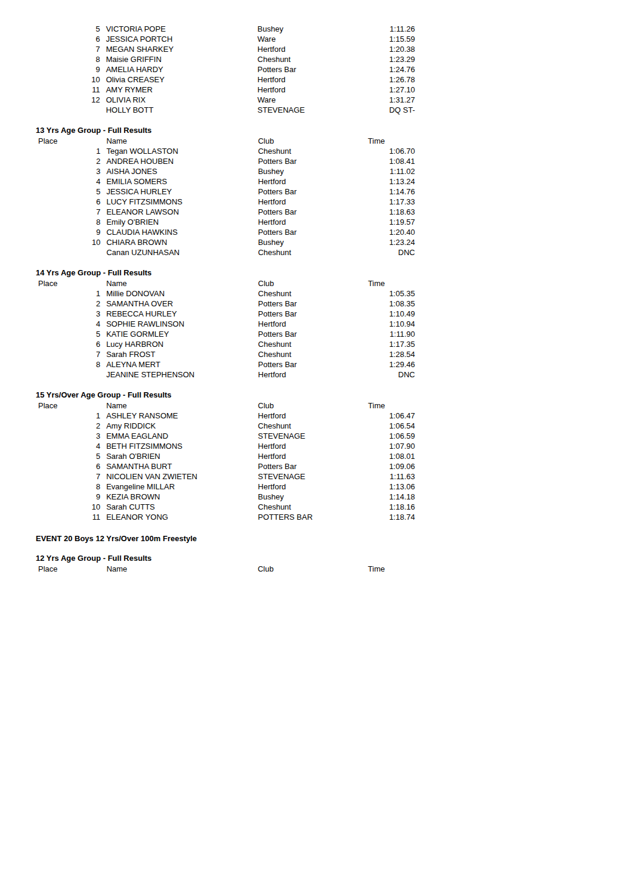| | 5 | VICTORIA POPE | Bushey | 1:11.26 |
| | 6 | JESSICA PORTCH | Ware | 1:15.59 |
| | 7 | MEGAN SHARKEY | Hertford | 1:20.38 |
| | 8 | Maisie GRIFFIN | Cheshunt | 1:23.29 |
| | 9 | AMELIA HARDY | Potters Bar | 1:24.76 |
| | 10 | Olivia CREASEY | Hertford | 1:26.78 |
| | 11 | AMY RYMER | Hertford | 1:27.10 |
| | 12 | OLIVIA RIX | Ware | 1:31.27 |
| | | HOLLY BOTT | STEVENAGE | DQ ST- |
13 Yrs Age Group - Full Results
| Place | | Name | Club | Time |
| | 1 | Tegan WOLLASTON | Cheshunt | 1:06.70 |
| | 2 | ANDREA HOUBEN | Potters Bar | 1:08.41 |
| | 3 | AISHA JONES | Bushey | 1:11.02 |
| | 4 | EMILIA SOMERS | Hertford | 1:13.24 |
| | 5 | JESSICA HURLEY | Potters Bar | 1:14.76 |
| | 6 | LUCY FITZSIMMONS | Hertford | 1:17.33 |
| | 7 | ELEANOR LAWSON | Potters Bar | 1:18.63 |
| | 8 | Emily O'BRIEN | Hertford | 1:19.57 |
| | 9 | CLAUDIA HAWKINS | Potters Bar | 1:20.40 |
| | 10 | CHIARA BROWN | Bushey | 1:23.24 |
| | | Canan UZUNHASAN | Cheshunt | DNC |
14 Yrs Age Group - Full Results
| Place | | Name | Club | Time |
| | 1 | Millie DONOVAN | Cheshunt | 1:05.35 |
| | 2 | SAMANTHA OVER | Potters Bar | 1:08.35 |
| | 3 | REBECCA HURLEY | Potters Bar | 1:10.49 |
| | 4 | SOPHIE RAWLINSON | Hertford | 1:10.94 |
| | 5 | KATIE GORMLEY | Potters Bar | 1:11.90 |
| | 6 | Lucy HARBRON | Cheshunt | 1:17.35 |
| | 7 | Sarah FROST | Cheshunt | 1:28.54 |
| | 8 | ALEYNA MERT | Potters Bar | 1:29.46 |
| | | JEANINE STEPHENSON | Hertford | DNC |
15 Yrs/Over Age Group - Full Results
| Place | | Name | Club | Time |
| | 1 | ASHLEY RANSOME | Hertford | 1:06.47 |
| | 2 | Amy RIDDICK | Cheshunt | 1:06.54 |
| | 3 | EMMA EAGLAND | STEVENAGE | 1:06.59 |
| | 4 | BETH FITZSIMMONS | Hertford | 1:07.90 |
| | 5 | Sarah O'BRIEN | Hertford | 1:08.01 |
| | 6 | SAMANTHA BURT | Potters Bar | 1:09.06 |
| | 7 | NICOLIEN VAN ZWIETEN | STEVENAGE | 1:11.63 |
| | 8 | Evangeline MILLAR | Hertford | 1:13.06 |
| | 9 | KEZIA BROWN | Bushey | 1:14.18 |
| | 10 | Sarah CUTTS | Cheshunt | 1:18.16 |
| | 11 | ELEANOR YONG | POTTERS BAR | 1:18.74 |
EVENT 20 Boys 12 Yrs/Over 100m Freestyle
12 Yrs Age Group - Full Results
| Place | | Name | Club | Time |